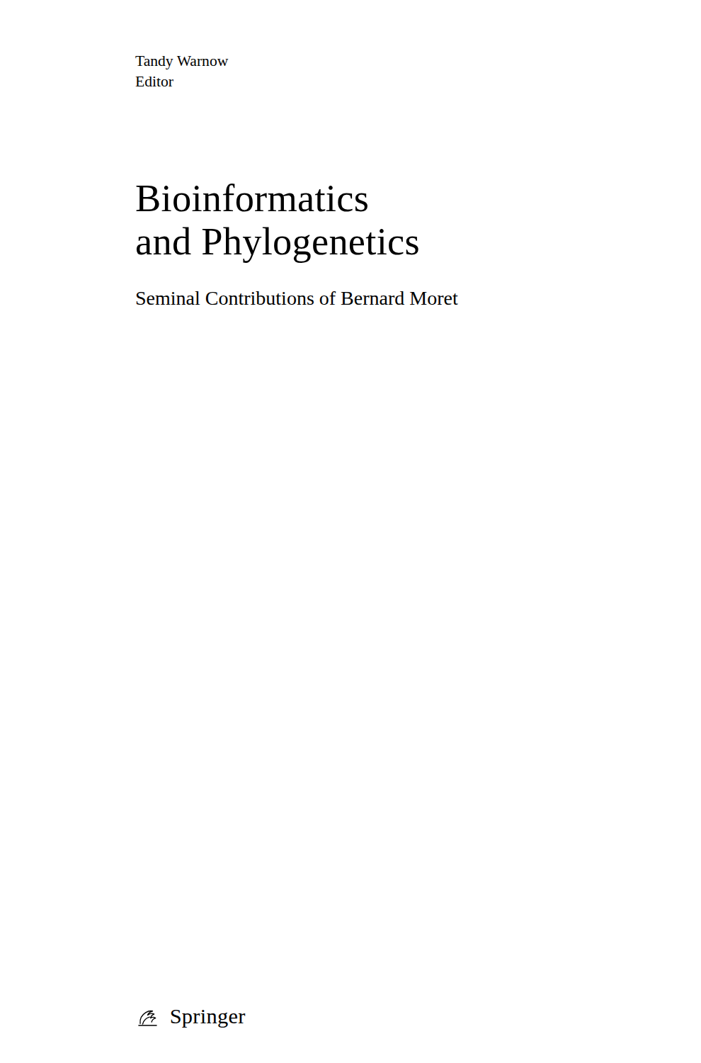Tandy Warnow Editor
Bioinformatics and Phylogenetics
Seminal Contributions of Bernard Moret
Springer